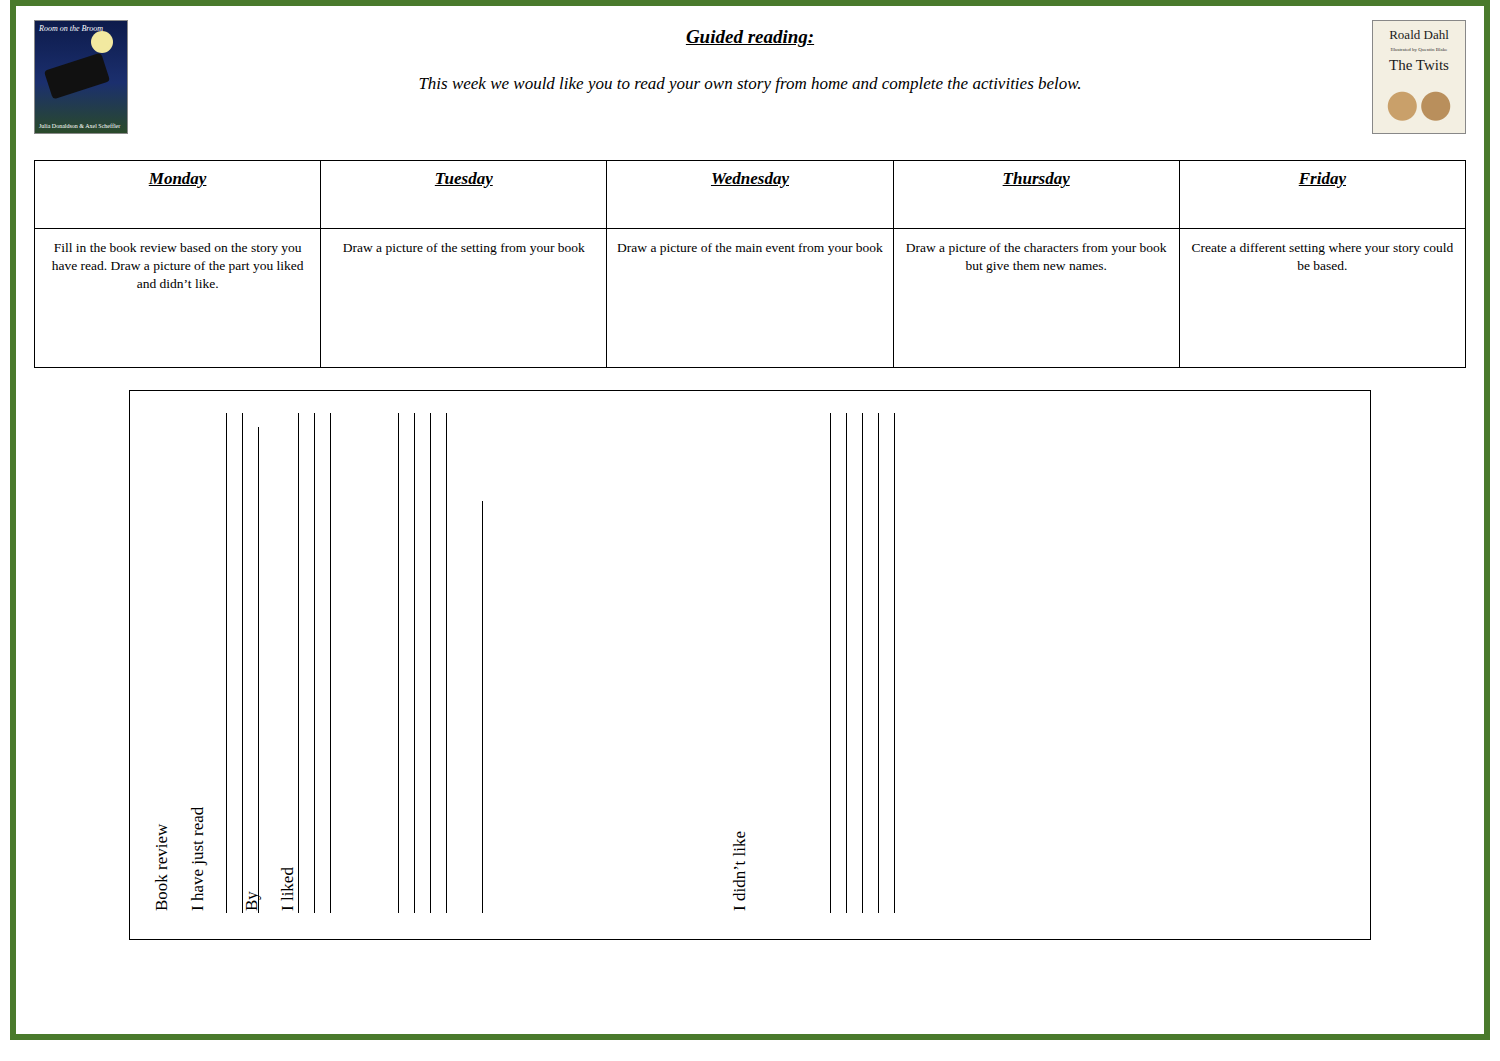Room on the Broom
Julia Donaldson & Axel Scheffler
Guided reading:
This week we would like you to read your own story from home and complete the activities below.
Roald Dahl
Illustrated by Quentin Blake
The Twits
| Monday | Tuesday | Wednesday | Thursday | Friday |
| --- | --- | --- | --- | --- |
| Fill in the book review based on the story you have read. Draw a picture of the part you liked and didn’t like. | Draw a picture of the setting from your book | Draw a picture of the main event from your book | Draw a picture of the characters from your book but give them new names. | Create a different setting where your story could be based. |
Book review
I have just read
By
I liked
I didn’t like